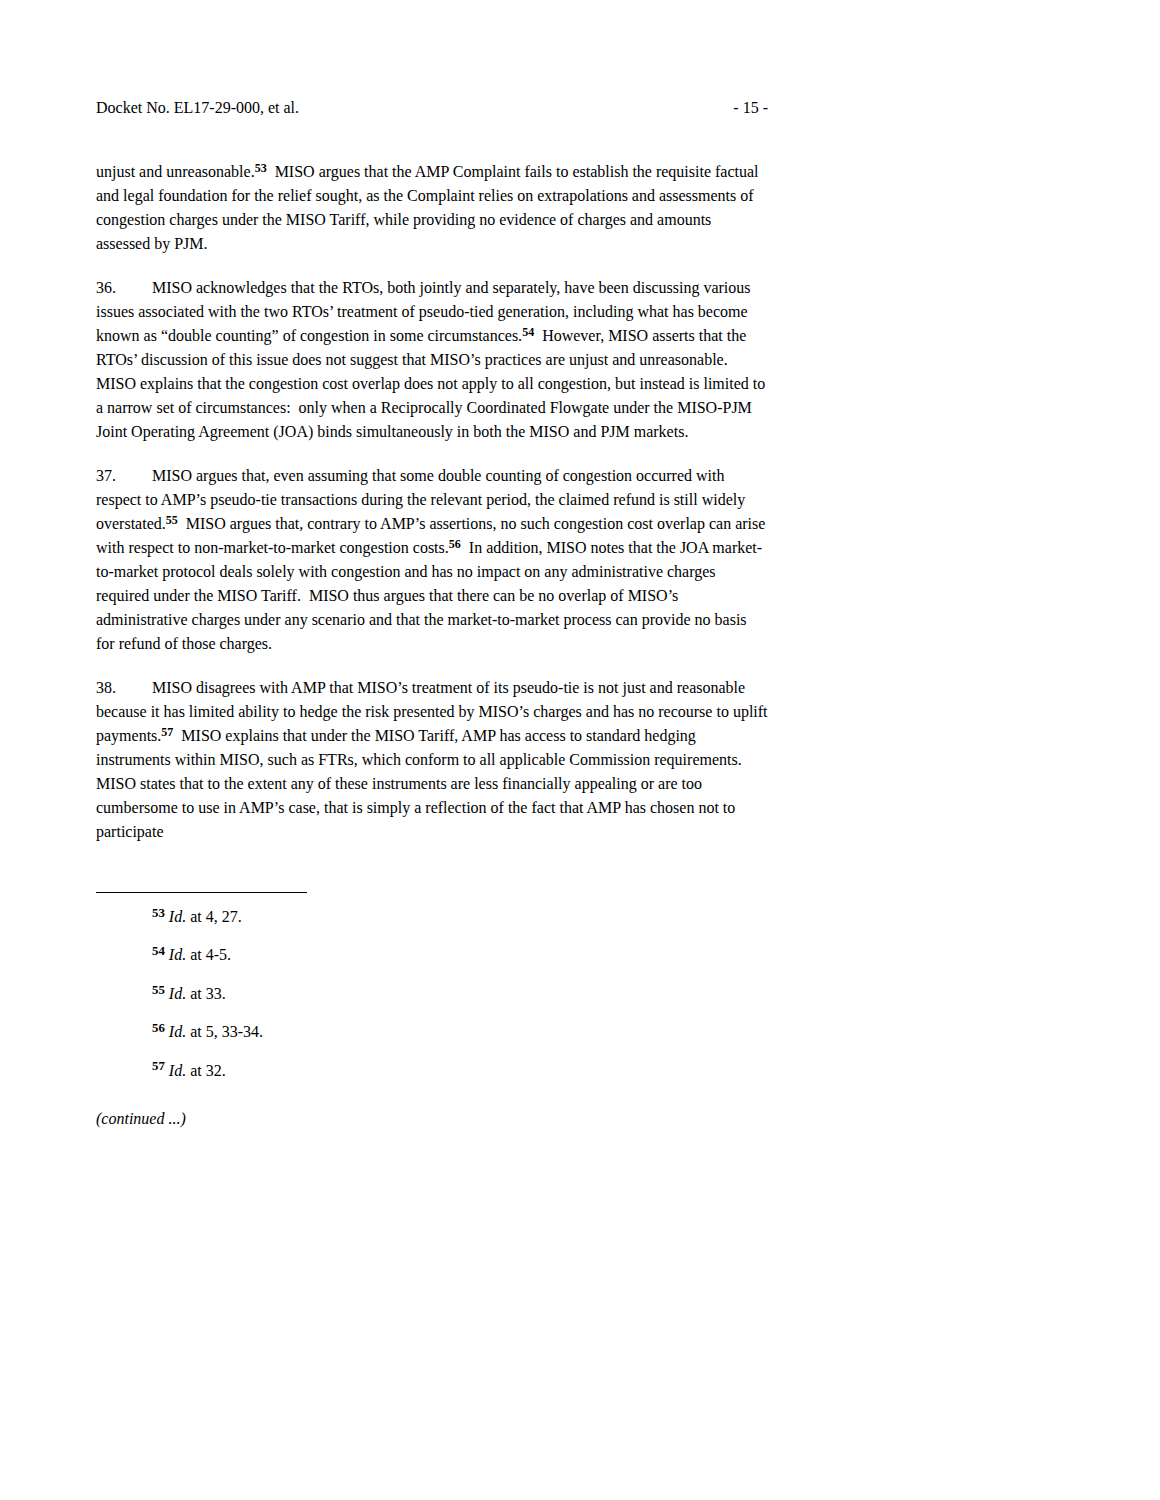Docket No. EL17-29-000, et al.
- 15 -
unjust and unreasonable.53 MISO argues that the AMP Complaint fails to establish the requisite factual and legal foundation for the relief sought, as the Complaint relies on extrapolations and assessments of congestion charges under the MISO Tariff, while providing no evidence of charges and amounts assessed by PJM.
36. MISO acknowledges that the RTOs, both jointly and separately, have been discussing various issues associated with the two RTOs’ treatment of pseudo-tied generation, including what has become known as “double counting” of congestion in some circumstances.54 However, MISO asserts that the RTOs’ discussion of this issue does not suggest that MISO’s practices are unjust and unreasonable. MISO explains that the congestion cost overlap does not apply to all congestion, but instead is limited to a narrow set of circumstances: only when a Reciprocally Coordinated Flowgate under the MISO-PJM Joint Operating Agreement (JOA) binds simultaneously in both the MISO and PJM markets.
37. MISO argues that, even assuming that some double counting of congestion occurred with respect to AMP’s pseudo-tie transactions during the relevant period, the claimed refund is still widely overstated.55 MISO argues that, contrary to AMP’s assertions, no such congestion cost overlap can arise with respect to non-market-to-market congestion costs.56 In addition, MISO notes that the JOA market-to-market protocol deals solely with congestion and has no impact on any administrative charges required under the MISO Tariff. MISO thus argues that there can be no overlap of MISO’s administrative charges under any scenario and that the market-to-market process can provide no basis for refund of those charges.
38. MISO disagrees with AMP that MISO’s treatment of its pseudo-tie is not just and reasonable because it has limited ability to hedge the risk presented by MISO’s charges and has no recourse to uplift payments.57 MISO explains that under the MISO Tariff, AMP has access to standard hedging instruments within MISO, such as FTRs, which conform to all applicable Commission requirements. MISO states that to the extent any of these instruments are less financially appealing or are too cumbersome to use in AMP’s case, that is simply a reflection of the fact that AMP has chosen not to participate
53 Id. at 4, 27.
54 Id. at 4-5.
55 Id. at 33.
56 Id. at 5, 33-34.
57 Id. at 32.
(continued ...)